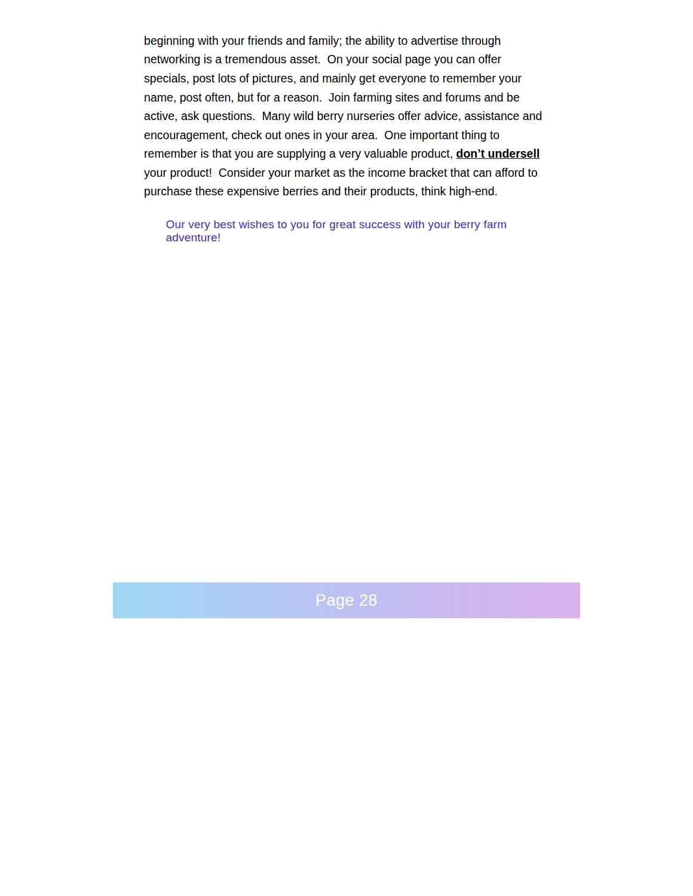beginning with your friends and family; the ability to advertise through networking is a tremendous asset. On your social page you can offer specials, post lots of pictures, and mainly get everyone to remember your name, post often, but for a reason. Join farming sites and forums and be active, ask questions. Many wild berry nurseries offer advice, assistance and encouragement, check out ones in your area. One important thing to remember is that you are supplying a very valuable product, don’t undersell your product! Consider your market as the income bracket that can afford to purchase these expensive berries and their products, think high-end.
Our very best wishes to you for great success with your berry farm adventure!
Page 28